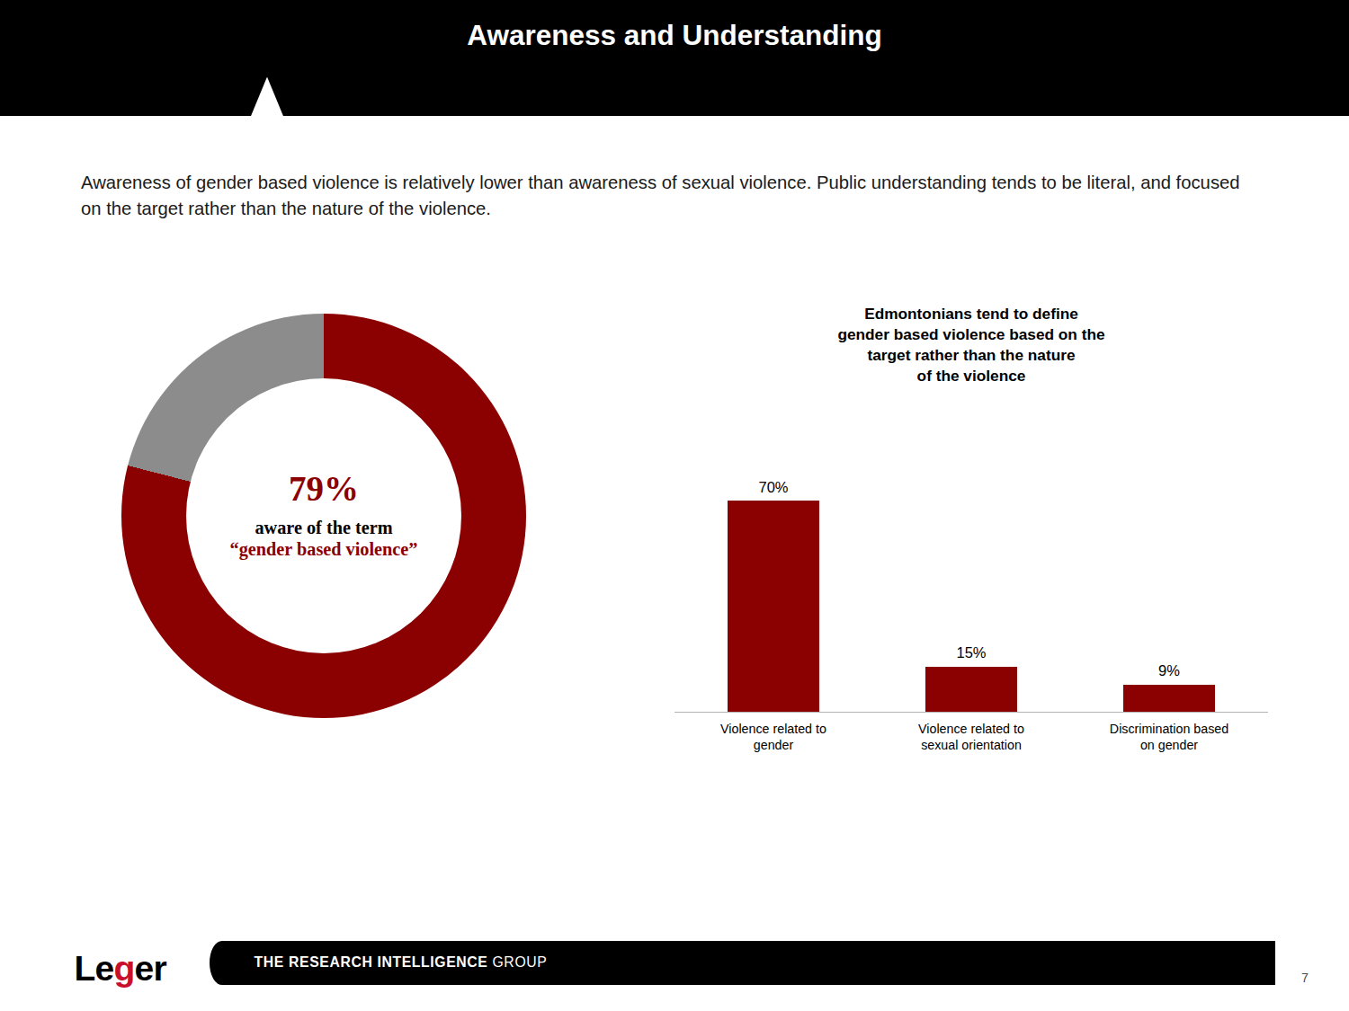Awareness and Understanding
Awareness of gender based violence is relatively lower than awareness of sexual violence. Public understanding tends to be literal, and focused on the target rather than the nature of the violence.
79%
aware of the term “gender based violence”
Edmontonians tend to define
gender based violence based on the
target rather than the nature
of the violence
70%
15%
9%
Violence related to gender
Violence related to sexual orientation
Discrimination based on gender
Leger
THE RESEARCH INTELLIGENCE GROUP
7